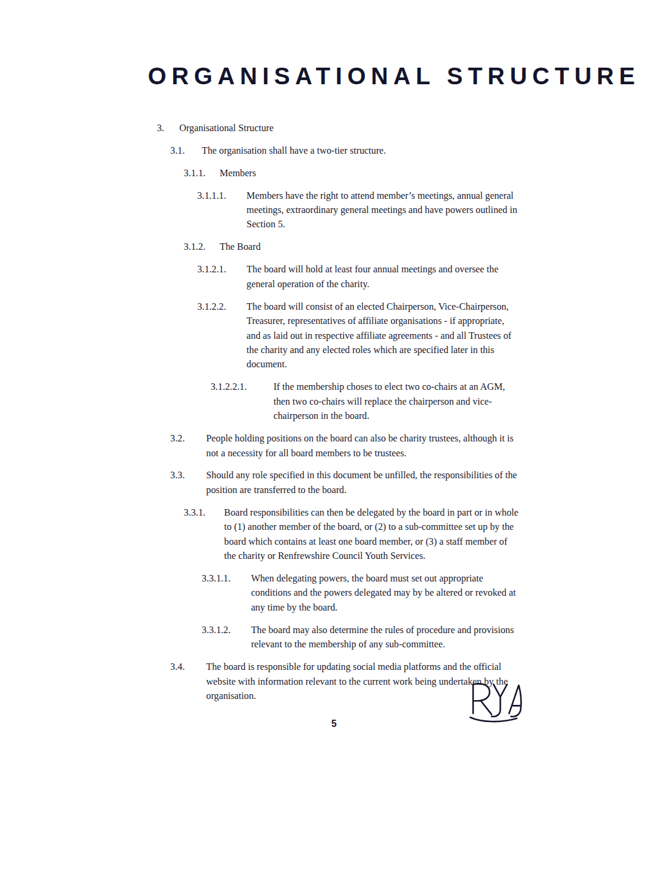ORGANISATIONAL STRUCTURE
3. Organisational Structure
3.1. The organisation shall have a two-tier structure.
3.1.1. Members
3.1.1.1. Members have the right to attend member’s meetings, annual general meetings, extraordinary general meetings and have powers outlined in Section 5.
3.1.2. The Board
3.1.2.1. The board will hold at least four annual meetings and oversee the general operation of the charity.
3.1.2.2. The board will consist of an elected Chairperson, Vice-Chairperson, Treasurer, representatives of affiliate organisations - if appropriate, and as laid out in respective affiliate agreements - and all Trustees of the charity and any elected roles which are specified later in this document.
3.1.2.2.1. If the membership choses to elect two co-chairs at an AGM, then two co-chairs will replace the chairperson and vice-chairperson in the board.
3.2. People holding positions on the board can also be charity trustees, although it is not a necessity for all board members to be trustees.
3.3. Should any role specified in this document be unfilled, the responsibilities of the position are transferred to the board.
3.3.1. Board responsibilities can then be delegated by the board in part or in whole to (1) another member of the board, or (2) to a sub-committee set up by the board which contains at least one board member, or (3) a staff member of the charity or Renfrewshire Council Youth Services.
3.3.1.1. When delegating powers, the board must set out appropriate conditions and the powers delegated may by be altered or revoked at any time by the board.
3.3.1.2. The board may also determine the rules of procedure and provisions relevant to the membership of any sub-committee.
3.4. The board is responsible for updating social media platforms and the official website with information relevant to the current work being undertaken by the organisation.
5